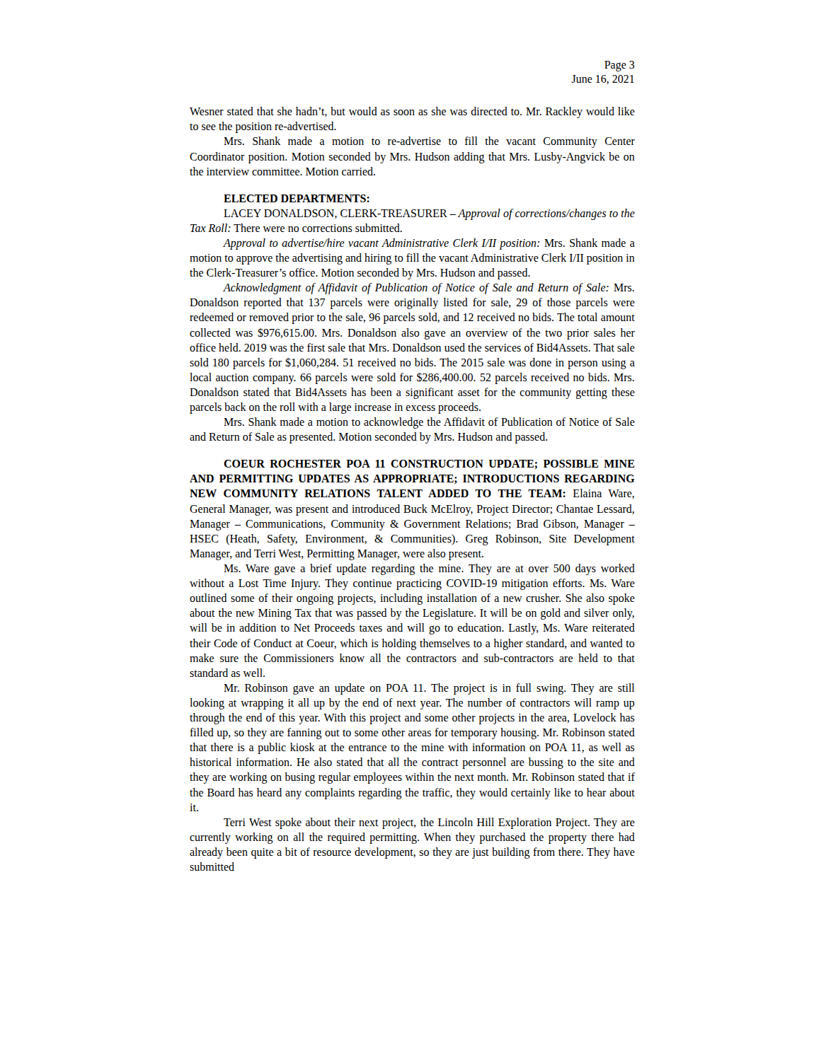Page 3
June 16, 2021
Wesner stated that she hadn’t, but would as soon as she was directed to. Mr. Rackley would like to see the position re-advertised.
Mrs. Shank made a motion to re-advertise to fill the vacant Community Center Coordinator position. Motion seconded by Mrs. Hudson adding that Mrs. Lusby-Angvick be on the interview committee. Motion carried.
ELECTED DEPARTMENTS:
LACEY DONALDSON, CLERK-TREASURER – Approval of corrections/changes to the Tax Roll: There were no corrections submitted.
Approval to advertise/hire vacant Administrative Clerk I/II position: Mrs. Shank made a motion to approve the advertising and hiring to fill the vacant Administrative Clerk I/II position in the Clerk-Treasurer’s office. Motion seconded by Mrs. Hudson and passed.
Acknowledgment of Affidavit of Publication of Notice of Sale and Return of Sale: Mrs. Donaldson reported that 137 parcels were originally listed for sale, 29 of those parcels were redeemed or removed prior to the sale, 96 parcels sold, and 12 received no bids. The total amount collected was $976,615.00. Mrs. Donaldson also gave an overview of the two prior sales her office held. 2019 was the first sale that Mrs. Donaldson used the services of Bid4Assets. That sale sold 180 parcels for $1,060,284. 51 received no bids. The 2015 sale was done in person using a local auction company. 66 parcels were sold for $286,400.00. 52 parcels received no bids. Mrs. Donaldson stated that Bid4Assets has been a significant asset for the community getting these parcels back on the roll with a large increase in excess proceeds.
Mrs. Shank made a motion to acknowledge the Affidavit of Publication of Notice of Sale and Return of Sale as presented. Motion seconded by Mrs. Hudson and passed.
COEUR ROCHESTER POA 11 CONSTRUCTION UPDATE; POSSIBLE MINE AND PERMITTING UPDATES AS APPROPRIATE; INTRODUCTIONS REGARDING NEW COMMUNITY RELATIONS TALENT ADDED TO THE TEAM: Elaina Ware, General Manager, was present and introduced Buck McElroy, Project Director; Chantae Lessard, Manager – Communications, Community & Government Relations; Brad Gibson, Manager – HSEC (Heath, Safety, Environment, & Communities). Greg Robinson, Site Development Manager, and Terri West, Permitting Manager, were also present.
Ms. Ware gave a brief update regarding the mine. They are at over 500 days worked without a Lost Time Injury. They continue practicing COVID-19 mitigation efforts. Ms. Ware outlined some of their ongoing projects, including installation of a new crusher. She also spoke about the new Mining Tax that was passed by the Legislature. It will be on gold and silver only, will be in addition to Net Proceeds taxes and will go to education. Lastly, Ms. Ware reiterated their Code of Conduct at Coeur, which is holding themselves to a higher standard, and wanted to make sure the Commissioners know all the contractors and sub-contractors are held to that standard as well.
Mr. Robinson gave an update on POA 11. The project is in full swing. They are still looking at wrapping it all up by the end of next year. The number of contractors will ramp up through the end of this year. With this project and some other projects in the area, Lovelock has filled up, so they are fanning out to some other areas for temporary housing. Mr. Robinson stated that there is a public kiosk at the entrance to the mine with information on POA 11, as well as historical information. He also stated that all the contract personnel are bussing to the site and they are working on busing regular employees within the next month. Mr. Robinson stated that if the Board has heard any complaints regarding the traffic, they would certainly like to hear about it.
Terri West spoke about their next project, the Lincoln Hill Exploration Project. They are currently working on all the required permitting. When they purchased the property there had already been quite a bit of resource development, so they are just building from there. They have submitted